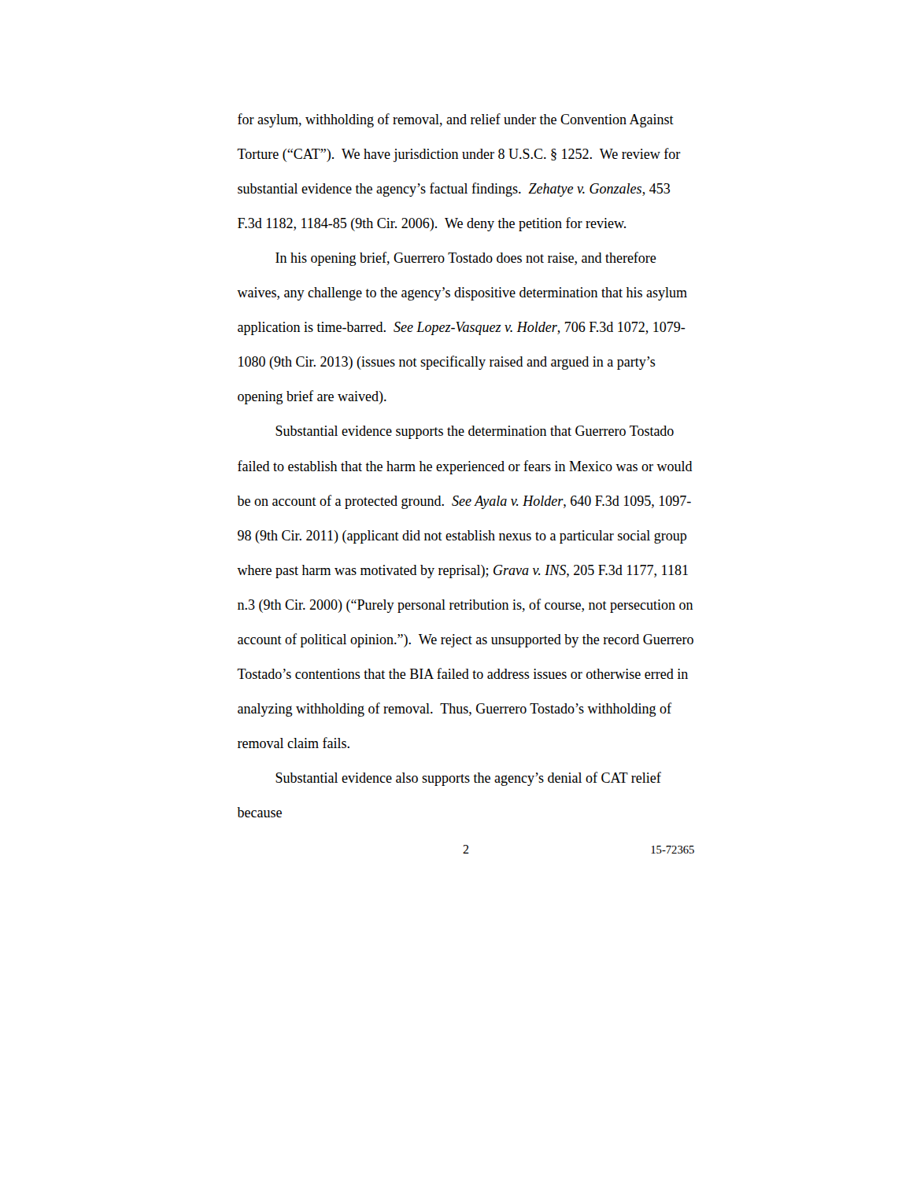for asylum, withholding of removal, and relief under the Convention Against Torture (“CAT”). We have jurisdiction under 8 U.S.C. § 1252. We review for substantial evidence the agency’s factual findings. Zehatye v. Gonzales, 453 F.3d 1182, 1184-85 (9th Cir. 2006). We deny the petition for review.
In his opening brief, Guerrero Tostado does not raise, and therefore waives, any challenge to the agency’s dispositive determination that his asylum application is time-barred. See Lopez-Vasquez v. Holder, 706 F.3d 1072, 1079-1080 (9th Cir. 2013) (issues not specifically raised and argued in a party’s opening brief are waived).
Substantial evidence supports the determination that Guerrero Tostado failed to establish that the harm he experienced or fears in Mexico was or would be on account of a protected ground. See Ayala v. Holder, 640 F.3d 1095, 1097-98 (9th Cir. 2011) (applicant did not establish nexus to a particular social group where past harm was motivated by reprisal); Grava v. INS, 205 F.3d 1177, 1181 n.3 (9th Cir. 2000) (“Purely personal retribution is, of course, not persecution on account of political opinion.”). We reject as unsupported by the record Guerrero Tostado’s contentions that the BIA failed to address issues or otherwise erred in analyzing withholding of removal. Thus, Guerrero Tostado’s withholding of removal claim fails.
Substantial evidence also supports the agency’s denial of CAT relief because
2 15-72365